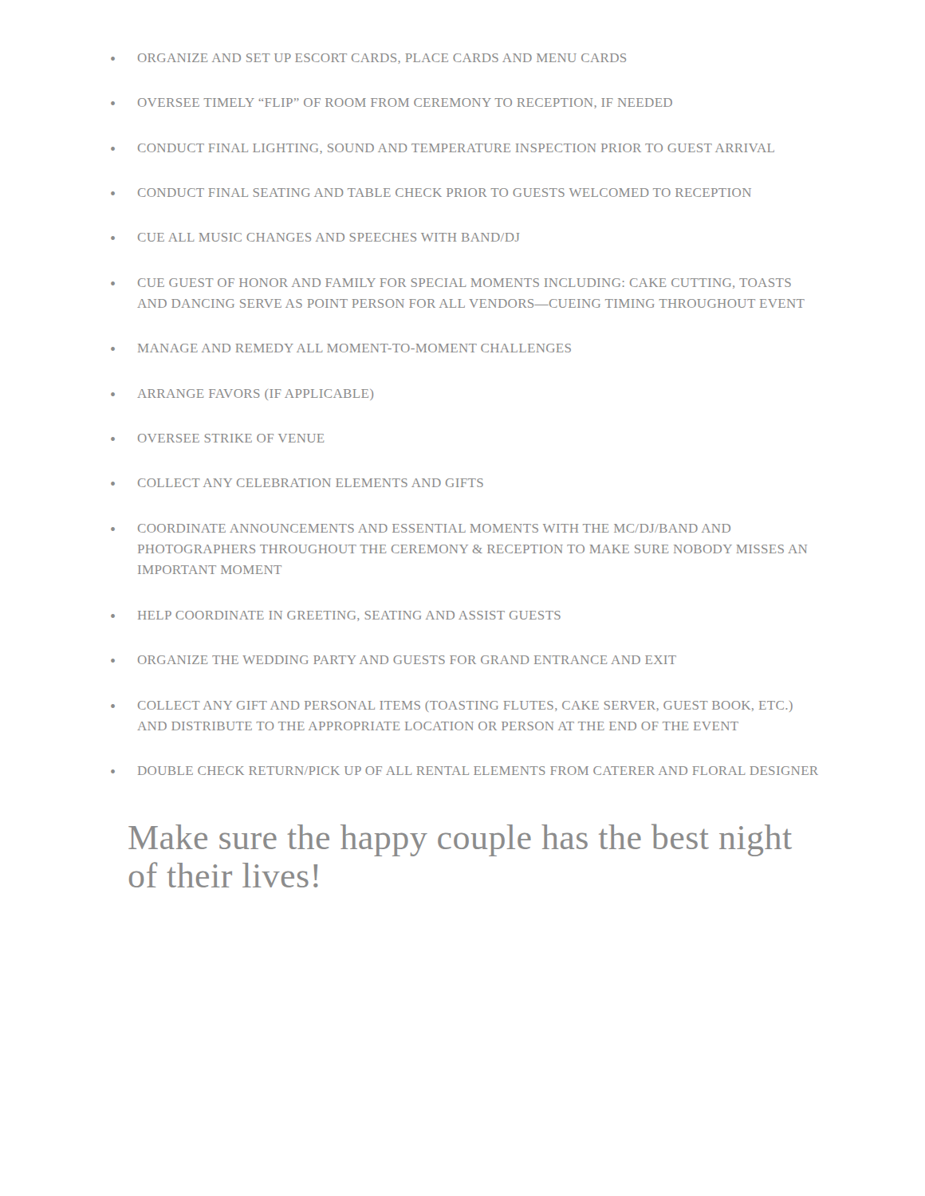Organize and set up escort cards, place cards and menu cards
Oversee timely “flip” of room from ceremony to reception, if needed
Conduct final lighting, sound and temperature inspection prior to guest arrival
Conduct final seating and table check prior to guests welcomed to reception
Cue all music changes and speeches with band/DJ
Cue guest of honor and family for special moments including: cake cutting, toasts and dancing Serve as point person for all vendors—cueing timing throughout event
Manage and remedy all moment-to-moment challenges
Arrange favors (if applicable)
Oversee strike of venue
Collect any celebration elements and gifts
Coordinate announcements and essential moments with the MC/DJ/Band and photographers throughout the ceremony & reception to make sure nobody misses an important moment
Help coordinate in Greeting, seating and assist guests
Organize the wedding party and guests for grand entrance and exit
Collect any gift and personal items (toasting flutes, cake server, guest book, etc.) and distribute to the appropriate location or person at the end of the event
Double check return/pick up of all rental elements from caterer and floral designer
Make sure the happy couple has the best night of their lives!